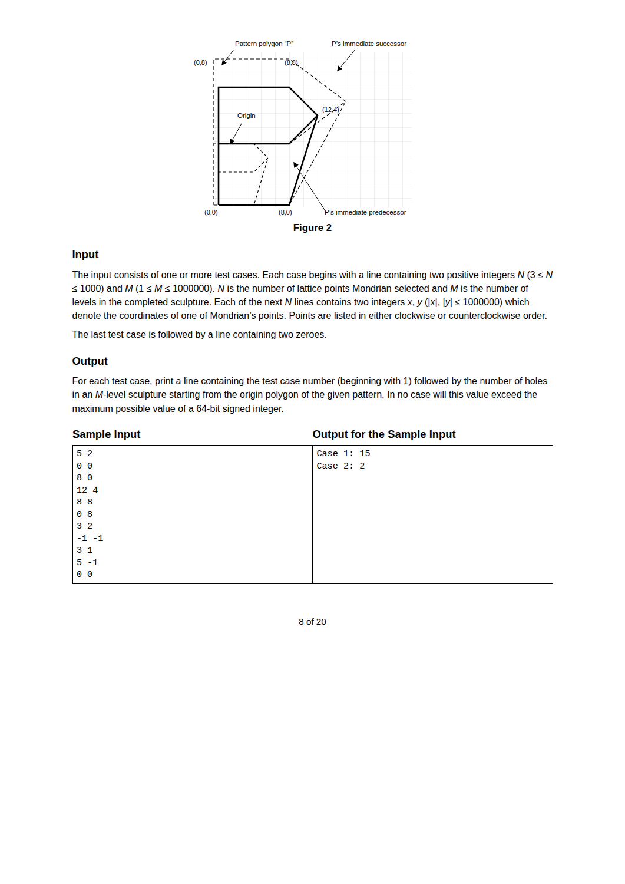Pattern polygon “P” P’s immediate successor (0,8) (8,8) (12,4) (0,0) (8,0) Origin P’s immediate predecessor
Figure 2
Input
The input consists of one or more test cases. Each case begins with a line containing two positive integers N (3 ≤ N ≤ 1000) and M (1 ≤ M ≤ 1000000). N is the number of lattice points Mondrian selected and M is the number of levels in the completed sculpture. Each of the next N lines contains two integers x, y (|x|, |y| ≤ 1000000) which denote the coordinates of one of Mondrian’s points. Points are listed in either clockwise or counterclockwise order.
The last test case is followed by a line containing two zeroes.
Output
For each test case, print a line containing the test case number (beginning with 1) followed by the number of holes in an M-level sculpture starting from the origin polygon of the given pattern. In no case will this value exceed the maximum possible value of a 64-bit signed integer.
| Sample Input | Output for the Sample Input |
| --- | --- |
| 5 2 0 0 8 0 12 4 8 8 0 8 3 2 -1 -1 3 1 5 -1 0 0 | Case 1: 15 Case 2: 2 |
8 of 20